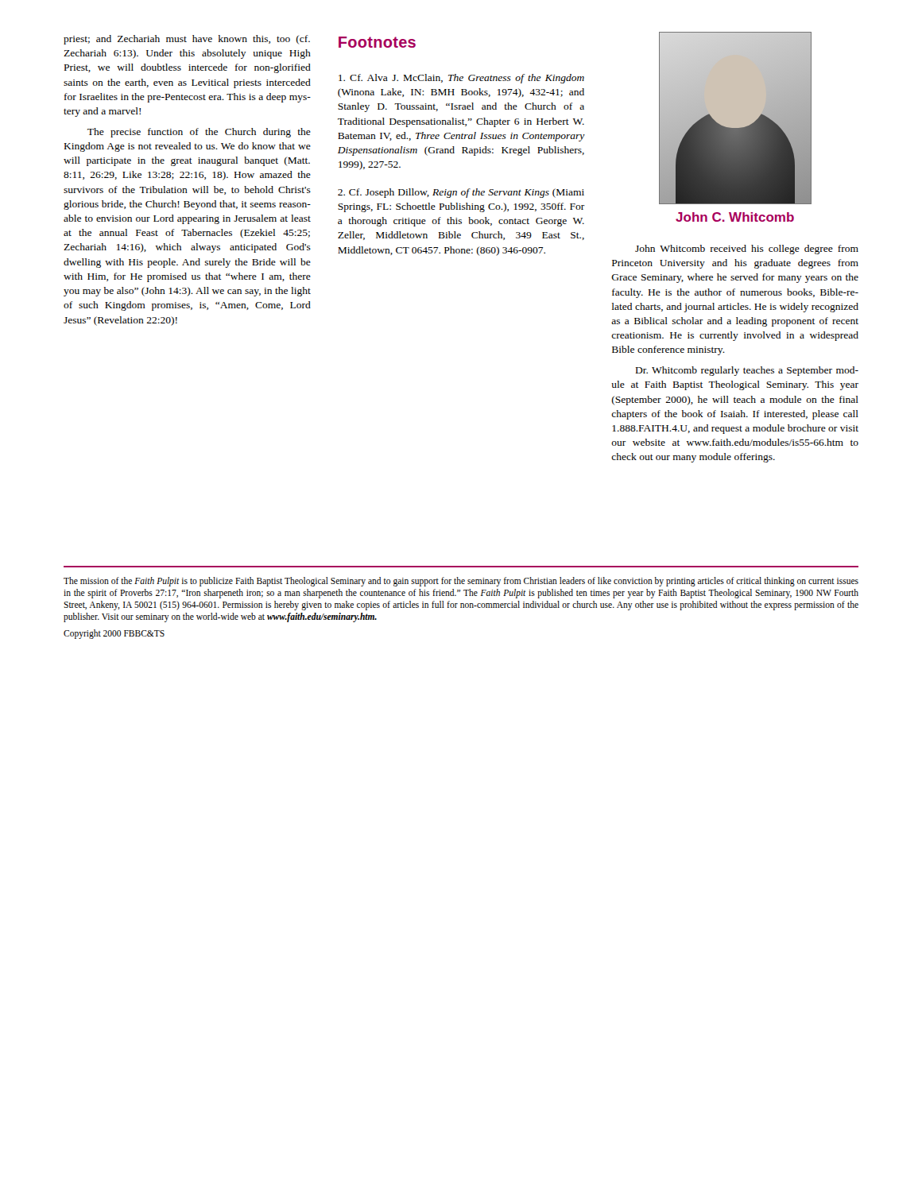priest; and Zechariah must have known this, too (cf. Zechariah 6:13). Under this absolutely unique High Priest, we will doubtless intercede for non-glorified saints on the earth, even as Levitical priests interceded for Israelites in the pre-Pentecost era. This is a deep mystery and a marvel!
The precise function of the Church during the Kingdom Age is not revealed to us. We do know that we will participate in the great inaugural banquet (Matt. 8:11, 26:29, Like 13:28; 22:16, 18). How amazed the survivors of the Tribulation will be, to behold Christ's glorious bride, the Church! Beyond that, it seems reasonable to envision our Lord appearing in Jerusalem at least at the annual Feast of Tabernacles (Ezekiel 45:25; Zechariah 14:16), which always anticipated God's dwelling with His people. And surely the Bride will be with Him, for He promised us that “where I am, there you may be also” (John 14:3). All we can say, in the light of such Kingdom promises, is, “Amen, Come, Lord Jesus” (Revelation 22:20)!
Footnotes
1. Cf. Alva J. McClain, The Greatness of the Kingdom (Winona Lake, IN: BMH Books, 1974), 432-41; and Stanley D. Toussaint, “Israel and the Church of a Traditional Despensationalist,” Chapter 6 in Herbert W. Bateman IV, ed., Three Central Issues in Contemporary Dispensationalism (Grand Rapids: Kregel Publishers, 1999), 227-52.
2. Cf. Joseph Dillow, Reign of the Servant Kings (Miami Springs, FL: Schoettle Publishing Co.), 1992, 350ff. For a thorough critique of this book, contact George W. Zeller, Middletown Bible Church, 349 East St., Middletown, CT 06457. Phone: (860) 346-0907.
John C. Whitcomb
John Whitcomb received his college degree from Princeton University and his graduate degrees from Grace Seminary, where he served for many years on the faculty. He is the author of numerous books, Bible-related charts, and journal articles. He is widely recognized as a Biblical scholar and a leading proponent of recent creationism. He is currently involved in a widespread Bible conference ministry.
Dr. Whitcomb regularly teaches a September module at Faith Baptist Theological Seminary. This year (September 2000), he will teach a module on the final chapters of the book of Isaiah. If interested, please call 1.888.FAITH.4.U, and request a module brochure or visit our website at www.faith.edu/modules/is55-66.htm to check out our many module offerings.
The mission of the Faith Pulpit is to publicize Faith Baptist Theological Seminary and to gain support for the seminary from Christian leaders of like conviction by printing articles of critical thinking on current issues in the spirit of Proverbs 27:17, “Iron sharpeneth iron; so a man sharpeneth the countenance of his friend.” The Faith Pulpit is published ten times per year by Faith Baptist Theological Seminary, 1900 NW Fourth Street, Ankeny, IA 50021 (515) 964-0601. Permission is hereby given to make copies of articles in full for non-commercial individual or church use. Any other use is prohibited without the express permission of the publisher. Visit our seminary on the world-wide web at www.faith.edu/seminary.htm.
Copyright 2000 FBBC&TS